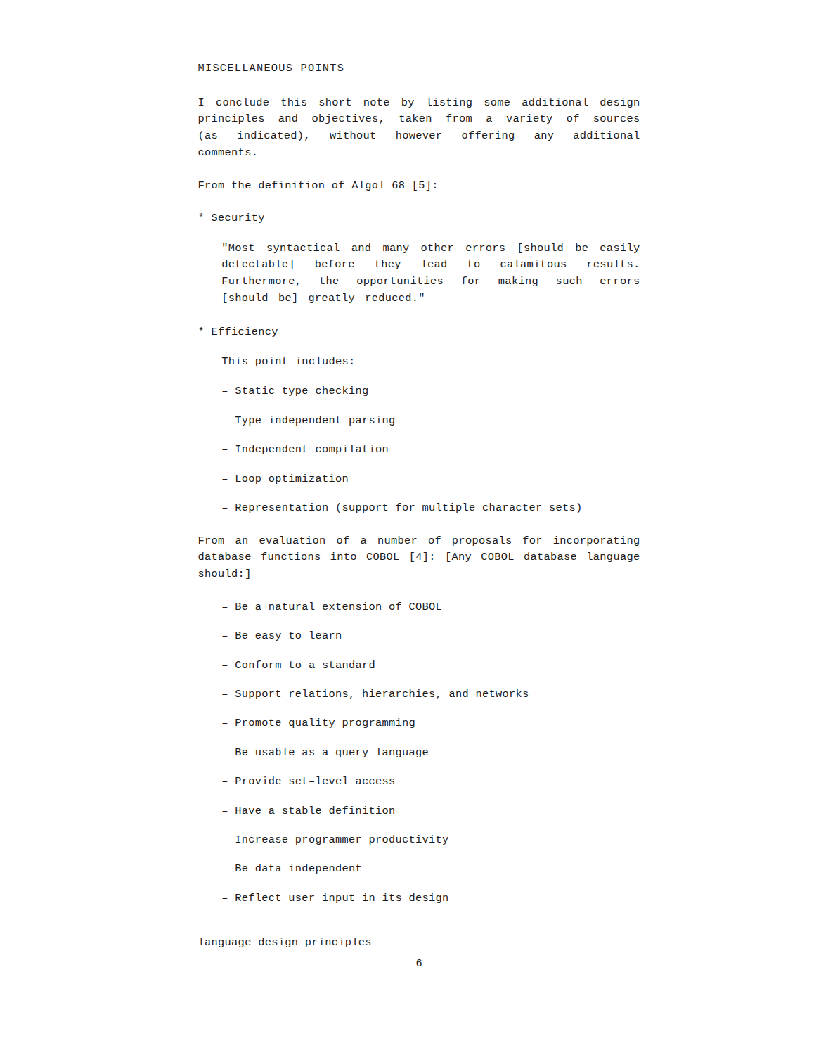MISCELLANEOUS POINTS
I conclude this short note by listing some additional design principles and objectives, taken from a variety of sources (as indicated), without however offering any additional comments.
From the definition of Algol 68 [5]:
* Security
"Most syntactical and many other errors [should be easily detectable] before they lead to calamitous results. Furthermore, the opportunities for making such errors [should be] greatly reduced."
* Efficiency
This point includes:
– Static type checking
– Type–independent parsing
– Independent compilation
– Loop optimization
– Representation (support for multiple character sets)
From an evaluation of a number of proposals for incorporating database functions into COBOL [4]: [Any COBOL database language should:]
– Be a natural extension of COBOL
– Be easy to learn
– Conform to a standard
– Support relations, hierarchies, and networks
– Promote quality programming
– Be usable as a query language
– Provide set–level access
– Have a stable definition
– Increase programmer productivity
– Be data independent
– Reflect user input in its design
language design principles
6